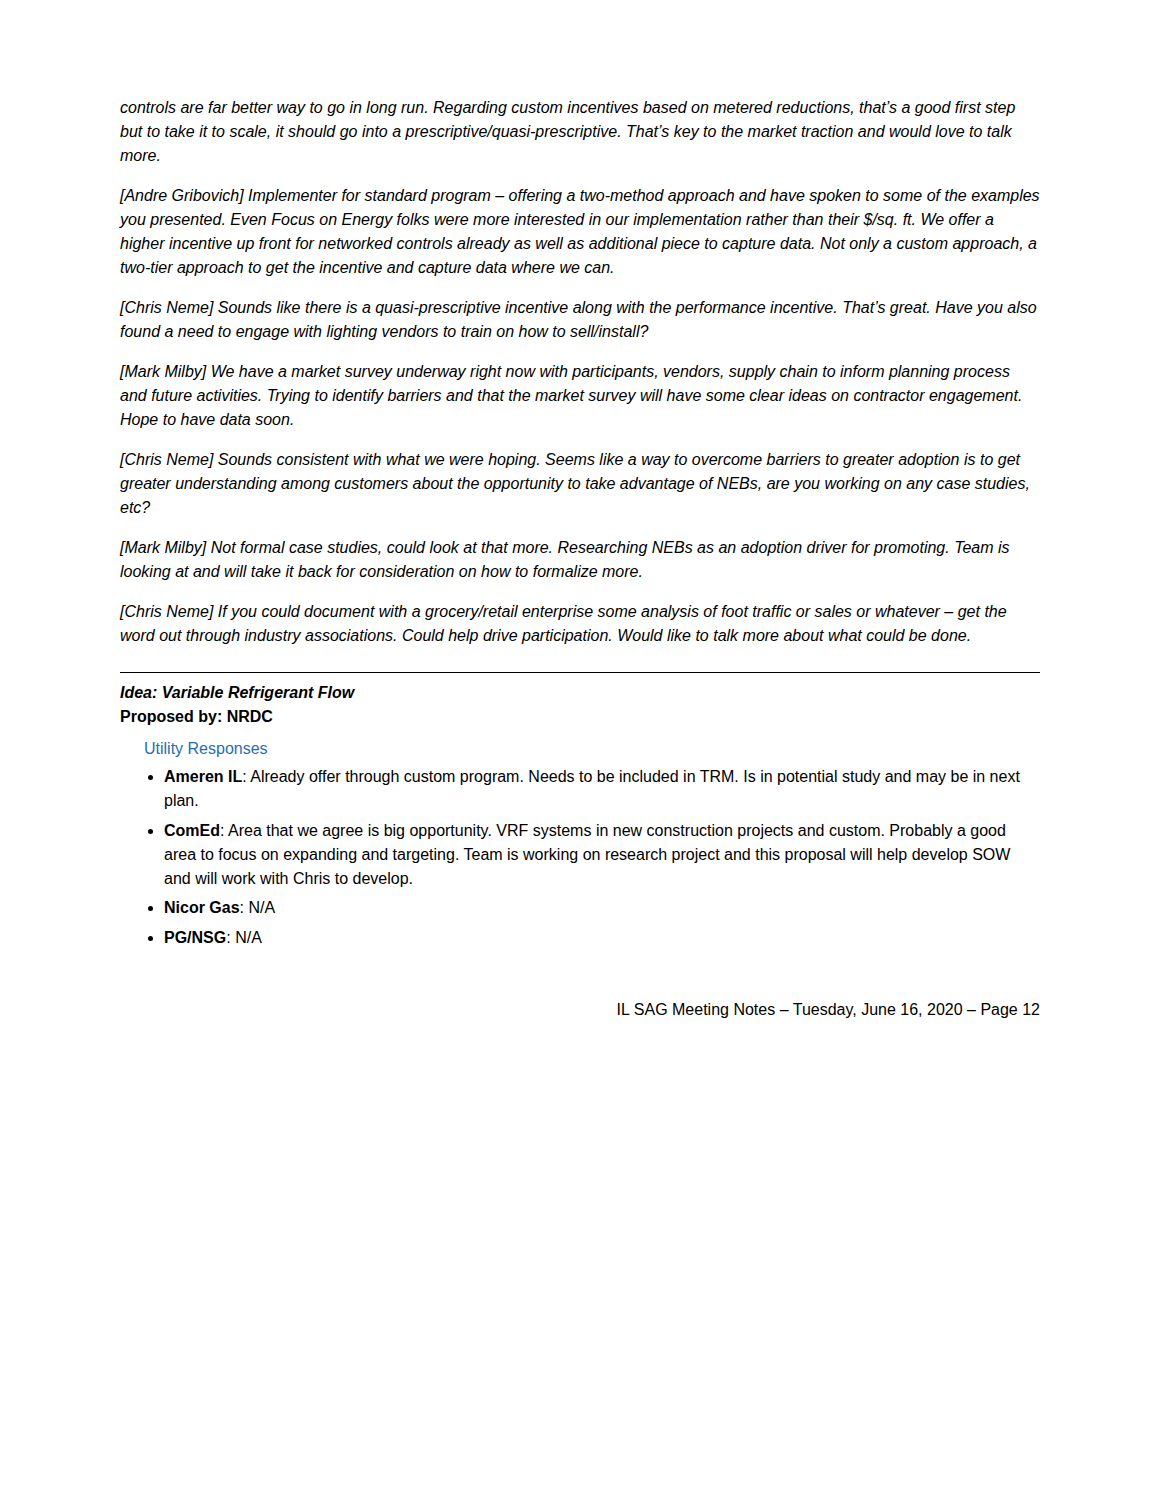controls are far better way to go in long run. Regarding custom incentives based on metered reductions, that’s a good first step but to take it to scale, it should go into a prescriptive/quasi-prescriptive. That’s key to the market traction and would love to talk more.
[Andre Gribovich] Implementer for standard program – offering a two-method approach and have spoken to some of the examples you presented. Even Focus on Energy folks were more interested in our implementation rather than their $/sq. ft. We offer a higher incentive up front for networked controls already as well as additional piece to capture data. Not only a custom approach, a two-tier approach to get the incentive and capture data where we can.
[Chris Neme] Sounds like there is a quasi-prescriptive incentive along with the performance incentive. That’s great. Have you also found a need to engage with lighting vendors to train on how to sell/install?
[Mark Milby] We have a market survey underway right now with participants, vendors, supply chain to inform planning process and future activities. Trying to identify barriers and that the market survey will have some clear ideas on contractor engagement. Hope to have data soon.
[Chris Neme] Sounds consistent with what we were hoping. Seems like a way to overcome barriers to greater adoption is to get greater understanding among customers about the opportunity to take advantage of NEBs, are you working on any case studies, etc?
[Mark Milby] Not formal case studies, could look at that more. Researching NEBs as an adoption driver for promoting. Team is looking at and will take it back for consideration on how to formalize more.
[Chris Neme] If you could document with a grocery/retail enterprise some analysis of foot traffic or sales or whatever – get the word out through industry associations. Could help drive participation. Would like to talk more about what could be done.
Idea: Variable Refrigerant Flow
Proposed by: NRDC
Utility Responses
Ameren IL: Already offer through custom program. Needs to be included in TRM. Is in potential study and may be in next plan.
ComEd: Area that we agree is big opportunity. VRF systems in new construction projects and custom. Probably a good area to focus on expanding and targeting. Team is working on research project and this proposal will help develop SOW and will work with Chris to develop.
Nicor Gas: N/A
PG/NSG: N/A
IL SAG Meeting Notes – Tuesday, June 16, 2020 – Page 12